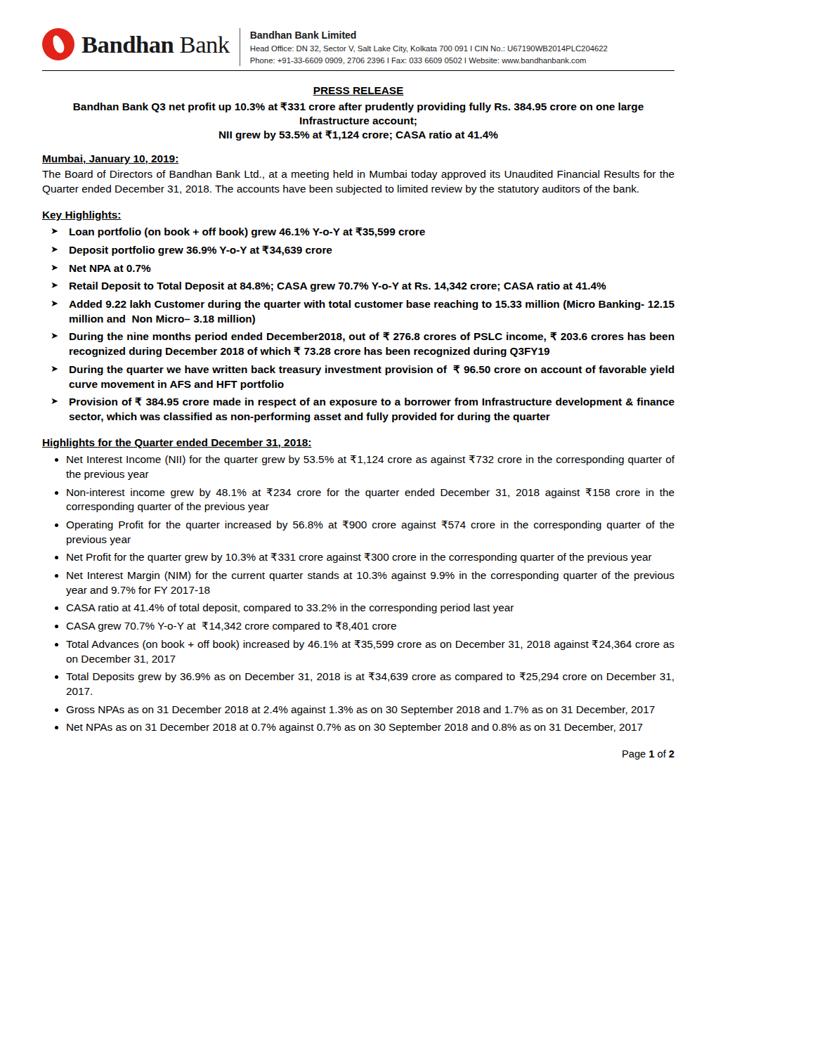Bandhan Bank
Bandhan Bank Limited
Head Office: DN 32, Sector V, Salt Lake City, Kolkata 700 091 I CIN No.: U67190WB2014PLC204622
Phone: +91-33-6609 0909, 2706 2396 I Fax: 033 6609 0502 I Website: www.bandhanbank.com
PRESS RELEASE
Bandhan Bank Q3 net profit up 10.3% at ₹331 crore after prudently providing fully Rs. 384.95 crore on one large Infrastructure account;
NII grew by 53.5% at ₹1,124 crore; CASA ratio at 41.4%
Mumbai, January 10, 2019:
The Board of Directors of Bandhan Bank Ltd., at a meeting held in Mumbai today approved its Unaudited Financial Results for the Quarter ended December 31, 2018. The accounts have been subjected to limited review by the statutory auditors of the bank.
Key Highlights:
Loan portfolio (on book + off book) grew 46.1% Y-o-Y at ₹35,599 crore
Deposit portfolio grew 36.9% Y-o-Y at ₹34,639 crore
Net NPA at 0.7%
Retail Deposit to Total Deposit at 84.8%; CASA grew 70.7% Y-o-Y at Rs. 14,342 crore; CASA ratio at 41.4%
Added 9.22 lakh Customer during the quarter with total customer base reaching to 15.33 million (Micro Banking- 12.15 million and Non Micro– 3.18 million)
During the nine months period ended December2018, out of ₹ 276.8 crores of PSLC income, ₹ 203.6 crores has been recognized during December 2018 of which ₹ 73.28 crore has been recognized during Q3FY19
During the quarter we have written back treasury investment provision of ₹ 96.50 crore on account of favorable yield curve movement in AFS and HFT portfolio
Provision of ₹ 384.95 crore made in respect of an exposure to a borrower from Infrastructure development & finance sector, which was classified as non-performing asset and fully provided for during the quarter
Highlights for the Quarter ended December 31, 2018:
Net Interest Income (NII) for the quarter grew by 53.5% at ₹1,124 crore as against ₹732 crore in the corresponding quarter of the previous year
Non-interest income grew by 48.1% at ₹234 crore for the quarter ended December 31, 2018 against ₹158 crore in the corresponding quarter of the previous year
Operating Profit for the quarter increased by 56.8% at ₹900 crore against ₹574 crore in the corresponding quarter of the previous year
Net Profit for the quarter grew by 10.3% at ₹331 crore against ₹300 crore in the corresponding quarter of the previous year
Net Interest Margin (NIM) for the current quarter stands at 10.3% against 9.9% in the corresponding quarter of the previous year and 9.7% for FY 2017-18
CASA ratio at 41.4% of total deposit, compared to 33.2% in the corresponding period last year
CASA grew 70.7% Y-o-Y at ₹14,342 crore compared to ₹8,401 crore
Total Advances (on book + off book) increased by 46.1% at ₹35,599 crore as on December 31, 2018 against ₹24,364 crore as on December 31, 2017
Total Deposits grew by 36.9% as on December 31, 2018 is at ₹34,639 crore as compared to ₹25,294 crore on December 31, 2017.
Gross NPAs as on 31 December 2018 at 2.4% against 1.3% as on 30 September 2018 and 1.7% as on 31 December, 2017
Net NPAs as on 31 December 2018 at 0.7% against 0.7% as on 30 September 2018 and 0.8% as on 31 December, 2017
Page 1 of 2